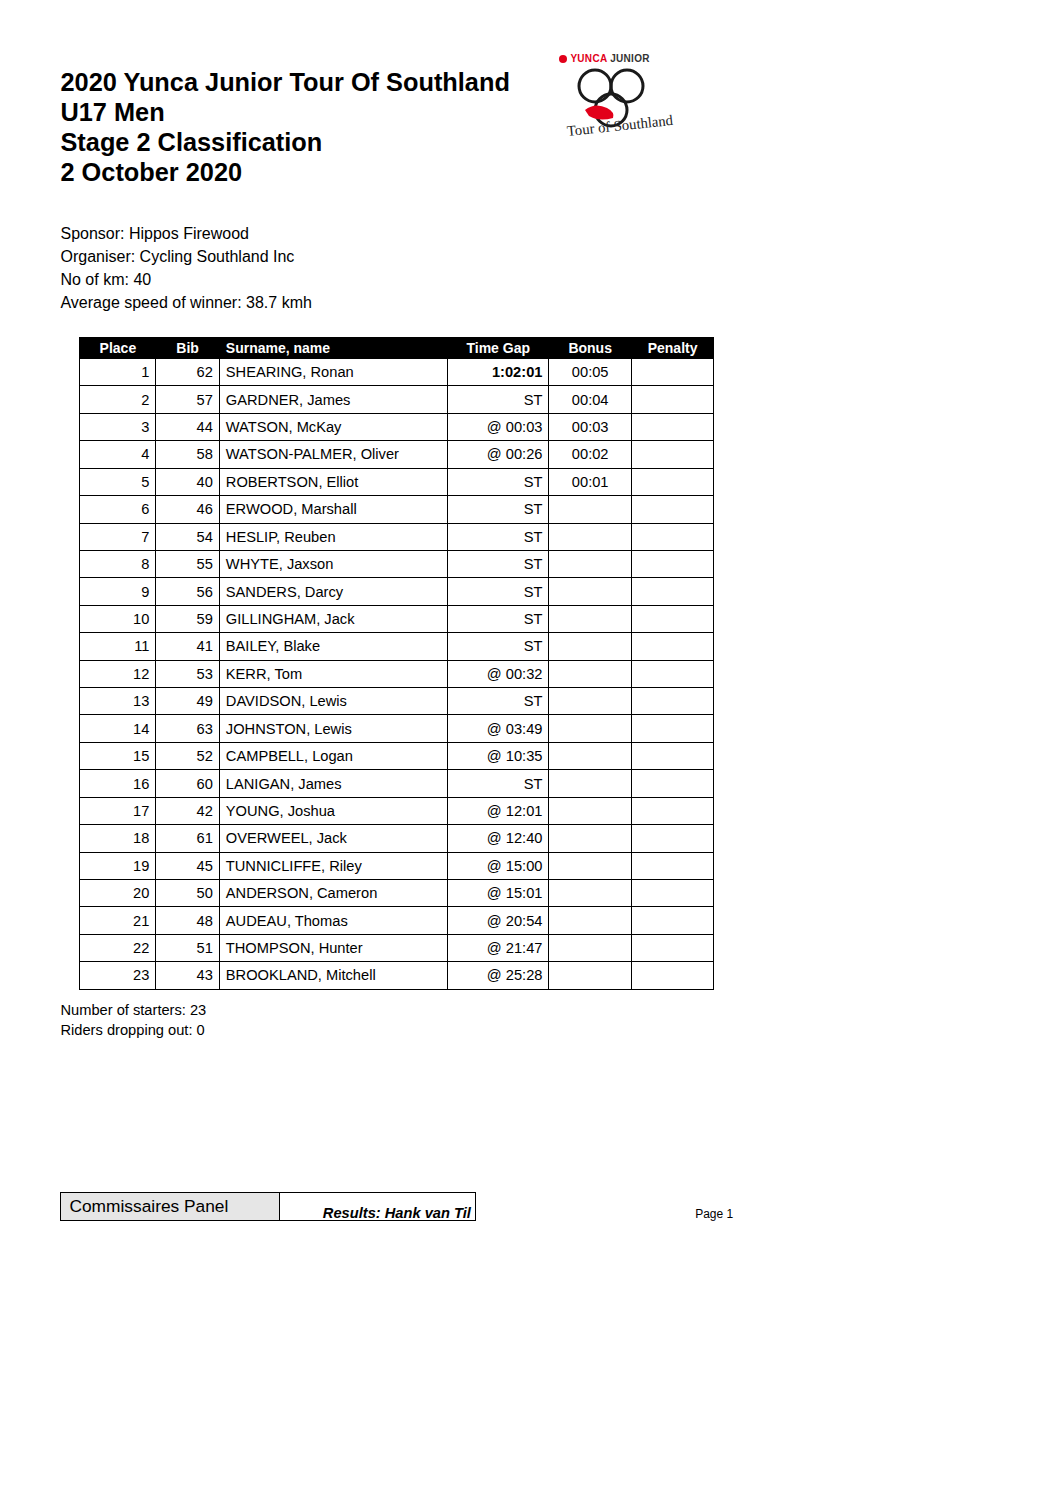YUNCA JUNIOR
Tour of Southland
2020 Yunca Junior Tour Of Southland U17 Men
Stage 2 Classification
2 October 2020
Sponsor: Hippos Firewood
Organiser: Cycling Southland Inc
No of km: 40
Average speed of winner: 38.7 kmh
| Place | Bib | Surname, name | Time Gap | Bonus | Penalty |
| --- | --- | --- | --- | --- | --- |
| 1 | 62 | SHEARING, Ronan | 1:02:01 | 00:05 | |
| 2 | 57 | GARDNER, James | ST | 00:04 | |
| 3 | 44 | WATSON, McKay | @ 00:03 | 00:03 | |
| 4 | 58 | WATSON-PALMER, Oliver | @ 00:26 | 00:02 | |
| 5 | 40 | ROBERTSON, Elliot | ST | 00:01 | |
| 6 | 46 | ERWOOD, Marshall | ST | | |
| 7 | 54 | HESLIP, Reuben | ST | | |
| 8 | 55 | WHYTE, Jaxson | ST | | |
| 9 | 56 | SANDERS, Darcy | ST | | |
| 10 | 59 | GILLINGHAM, Jack | ST | | |
| 11 | 41 | BAILEY, Blake | ST | | |
| 12 | 53 | KERR, Tom | @ 00:32 | | |
| 13 | 49 | DAVIDSON, Lewis | ST | | |
| 14 | 63 | JOHNSTON, Lewis | @ 03:49 | | |
| 15 | 52 | CAMPBELL, Logan | @ 10:35 | | |
| 16 | 60 | LANIGAN, James | ST | | |
| 17 | 42 | YOUNG, Joshua | @ 12:01 | | |
| 18 | 61 | OVERWEEL, Jack | @ 12:40 | | |
| 19 | 45 | TUNNICLIFFE, Riley | @ 15:00 | | |
| 20 | 50 | ANDERSON, Cameron | @ 15:01 | | |
| 21 | 48 | AUDEAU, Thomas | @ 20:54 | | |
| 22 | 51 | THOMPSON, Hunter | @ 21:47 | | |
| 23 | 43 | BROOKLAND, Mitchell | @ 25:28 | | |
Number of starters: 23
Riders dropping out: 0
Commissaires Panel
Results: Hank van Til
Page 1